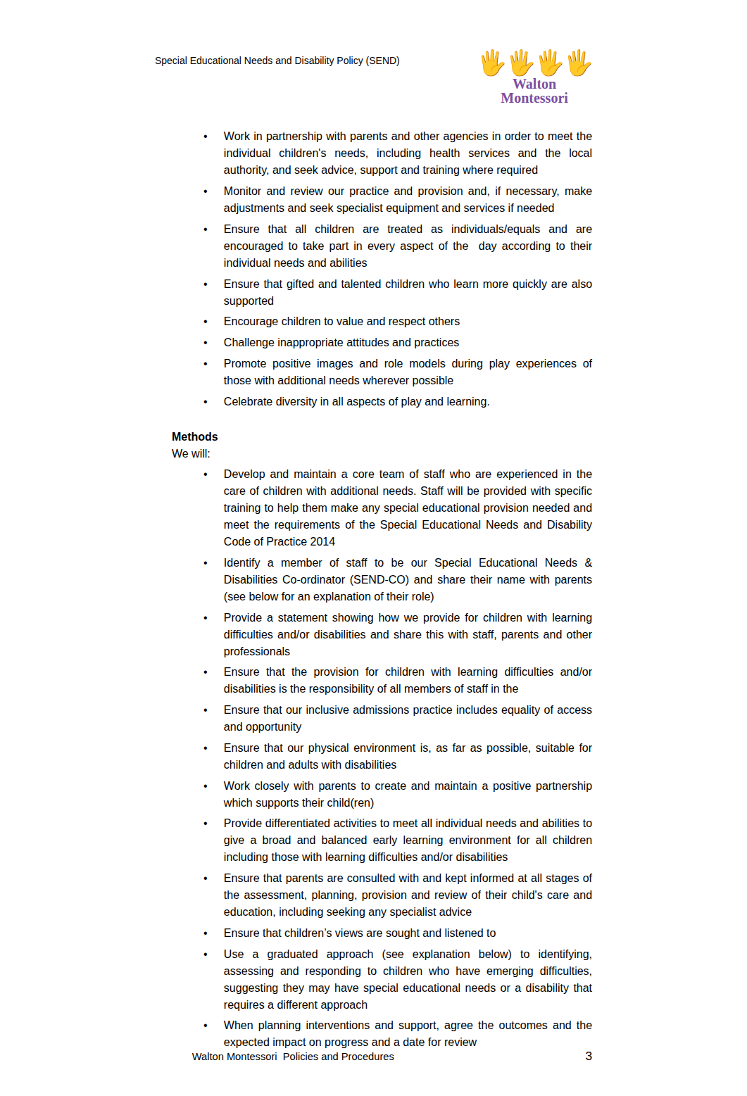Special Educational Needs and Disability Policy (SEND)
🖐🖐🖐🖐
Walton Montessori
Work in partnership with parents and other agencies in order to meet the individual children's needs, including health services and the local authority, and seek advice, support and training where required
Monitor and review our practice and provision and, if necessary, make adjustments and seek specialist equipment and services if needed
Ensure that all children are treated as individuals/equals and are encouraged to take part in every aspect of the day according to their individual needs and abilities
Ensure that gifted and talented children who learn more quickly are also supported
Encourage children to value and respect others
Challenge inappropriate attitudes and practices
Promote positive images and role models during play experiences of those with additional needs wherever possible
Celebrate diversity in all aspects of play and learning.
Methods
We will:
Develop and maintain a core team of staff who are experienced in the care of children with additional needs. Staff will be provided with specific training to help them make any special educational provision needed and meet the requirements of the Special Educational Needs and Disability Code of Practice 2014
Identify a member of staff to be our Special Educational Needs & Disabilities Co-ordinator (SEND-CO) and share their name with parents (see below for an explanation of their role)
Provide a statement showing how we provide for children with learning difficulties and/or disabilities and share this with staff, parents and other professionals
Ensure that the provision for children with learning difficulties and/or disabilities is the responsibility of all members of staff in the
Ensure that our inclusive admissions practice includes equality of access and opportunity
Ensure that our physical environment is, as far as possible, suitable for children and adults with disabilities
Work closely with parents to create and maintain a positive partnership which supports their child(ren)
Provide differentiated activities to meet all individual needs and abilities to give a broad and balanced early learning environment for all children including those with learning difficulties and/or disabilities
Ensure that parents are consulted with and kept informed at all stages of the assessment, planning, provision and review of their child's care and education, including seeking any specialist advice
Ensure that children’s views are sought and listened to
Use a graduated approach (see explanation below) to identifying, assessing and responding to children who have emerging difficulties, suggesting they may have special educational needs or a disability that requires a different approach
When planning interventions and support, agree the outcomes and the expected impact on progress and a date for review
Walton Montessori Policies and Procedures
3